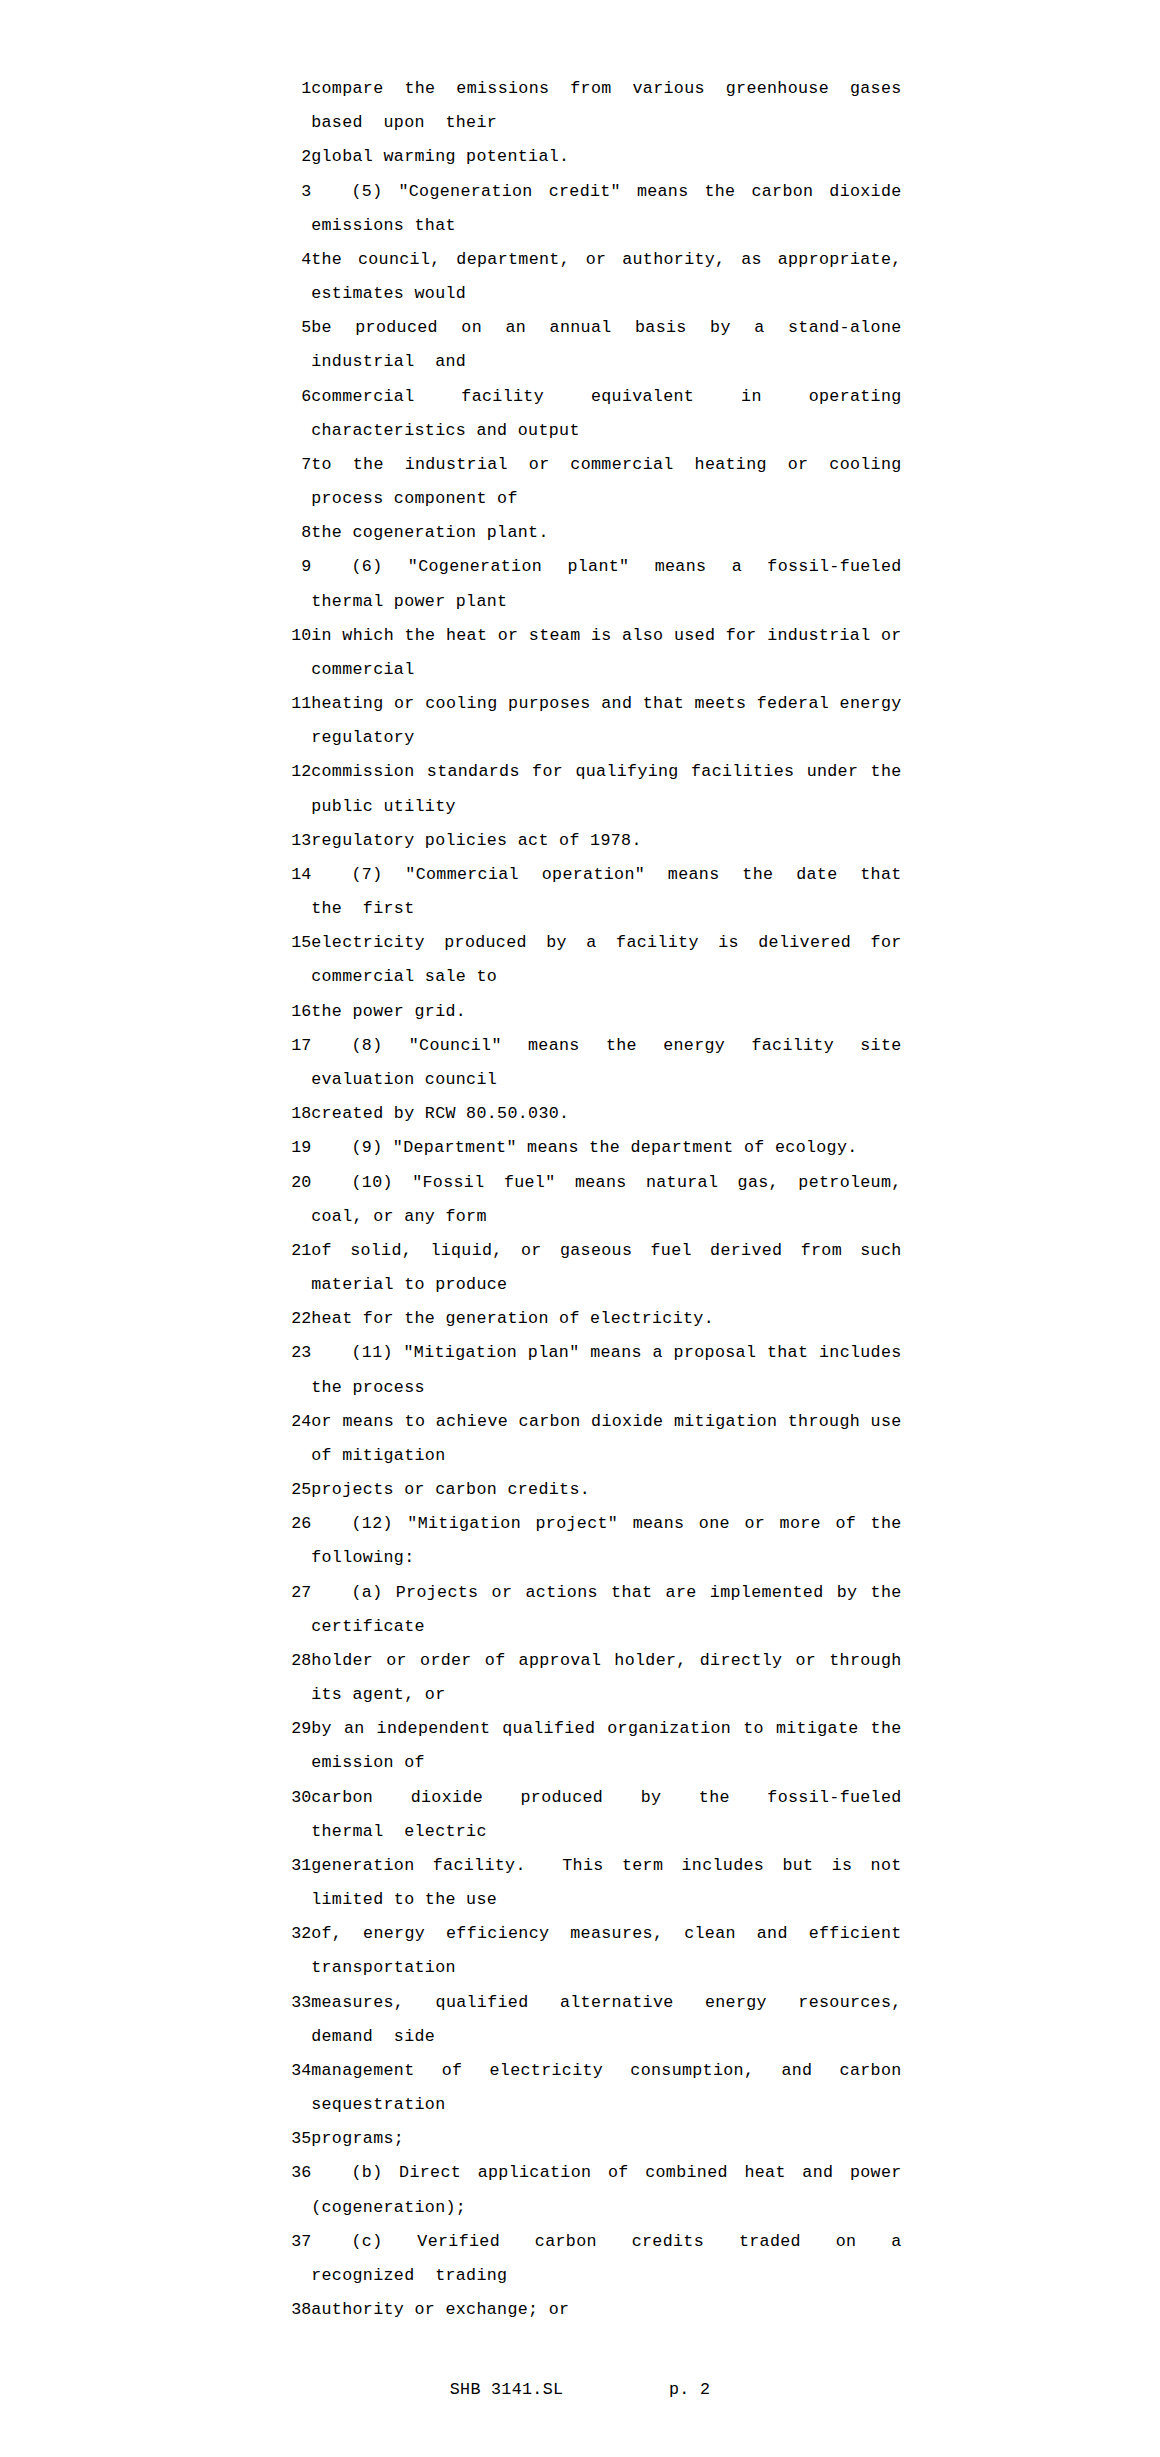| 1 | compare the emissions from various greenhouse gases based upon their |
| 2 | global warming potential. |
| 3 | (5) "Cogeneration credit" means the carbon dioxide emissions that |
| 4 | the council, department, or authority, as appropriate, estimates would |
| 5 | be produced on an annual basis by a stand-alone industrial and |
| 6 | commercial facility equivalent in operating characteristics and output |
| 7 | to the industrial or commercial heating or cooling process component of |
| 8 | the cogeneration plant. |
| 9 | (6) "Cogeneration plant" means a fossil-fueled thermal power plant |
| 10 | in which the heat or steam is also used for industrial or commercial |
| 11 | heating or cooling purposes and that meets federal energy regulatory |
| 12 | commission standards for qualifying facilities under the public utility |
| 13 | regulatory policies act of 1978. |
| 14 | (7) "Commercial operation" means the date that the first |
| 15 | electricity produced by a facility is delivered for commercial sale to |
| 16 | the power grid. |
| 17 | (8) "Council" means the energy facility site evaluation council |
| 18 | created by RCW 80.50.030. |
| 19 | (9) "Department" means the department of ecology. |
| 20 | (10) "Fossil fuel" means natural gas, petroleum, coal, or any form |
| 21 | of solid, liquid, or gaseous fuel derived from such material to produce |
| 22 | heat for the generation of electricity. |
| 23 | (11) "Mitigation plan" means a proposal that includes the process |
| 24 | or means to achieve carbon dioxide mitigation through use of mitigation |
| 25 | projects or carbon credits. |
| 26 | (12) "Mitigation project" means one or more of the following: |
| 27 | (a) Projects or actions that are implemented by the certificate |
| 28 | holder or order of approval holder, directly or through its agent, or |
| 29 | by an independent qualified organization to mitigate the emission of |
| 30 | carbon dioxide produced by the fossil-fueled thermal electric |
| 31 | generation facility. This term includes but is not limited to the use |
| 32 | of, energy efficiency measures, clean and efficient transportation |
| 33 | measures, qualified alternative energy resources, demand side |
| 34 | management of electricity consumption, and carbon sequestration |
| 35 | programs; |
| 36 | (b) Direct application of combined heat and power (cogeneration); |
| 37 | (c) Verified carbon credits traded on a recognized trading |
| 38 | authority or exchange; or |
SHB 3141.SL
p. 2